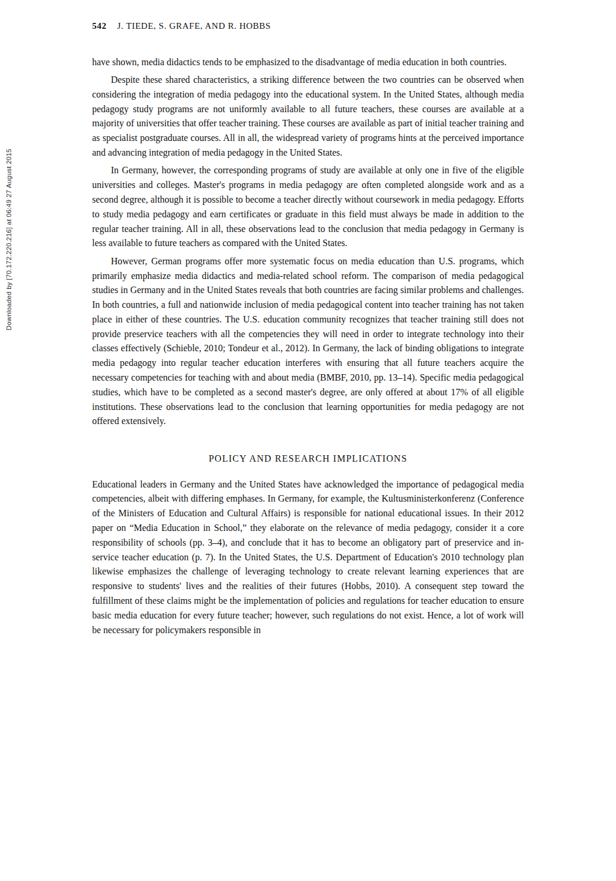Downloaded by [70.172.220.216] at 06:49 27 August 2015
542 J. TIEDE, S. GRAFE, AND R. HOBBS
have shown, media didactics tends to be emphasized to the disadvantage of media education in both countries.
Despite these shared characteristics, a striking difference between the two countries can be observed when considering the integration of media pedagogy into the educational system. In the United States, although media pedagogy study programs are not uniformly available to all future teachers, these courses are available at a majority of universities that offer teacher training. These courses are available as part of initial teacher training and as specialist postgraduate courses. All in all, the widespread variety of programs hints at the perceived importance and advancing integration of media pedagogy in the United States.
In Germany, however, the corresponding programs of study are available at only one in five of the eligible universities and colleges. Master's programs in media pedagogy are often completed alongside work and as a second degree, although it is possible to become a teacher directly without coursework in media pedagogy. Efforts to study media pedagogy and earn certificates or graduate in this field must always be made in addition to the regular teacher training. All in all, these observations lead to the conclusion that media pedagogy in Germany is less available to future teachers as compared with the United States.
However, German programs offer more systematic focus on media education than U.S. programs, which primarily emphasize media didactics and media-related school reform. The comparison of media pedagogical studies in Germany and in the United States reveals that both countries are facing similar problems and challenges. In both countries, a full and nationwide inclusion of media pedagogical content into teacher training has not taken place in either of these countries. The U.S. education community recognizes that teacher training still does not provide preservice teachers with all the competencies they will need in order to integrate technology into their classes effectively (Schieble, 2010; Tondeur et al., 2012). In Germany, the lack of binding obligations to integrate media pedagogy into regular teacher education interferes with ensuring that all future teachers acquire the necessary competencies for teaching with and about media (BMBF, 2010, pp. 13–14). Specific media pedagogical studies, which have to be completed as a second master's degree, are only offered at about 17% of all eligible institutions. These observations lead to the conclusion that learning opportunities for media pedagogy are not offered extensively.
Policy and Research Implications
Educational leaders in Germany and the United States have acknowledged the importance of pedagogical media competencies, albeit with differing emphases. In Germany, for example, the Kultusministerkonferenz (Conference of the Ministers of Education and Cultural Affairs) is responsible for national educational issues. In their 2012 paper on “Media Education in School,” they elaborate on the relevance of media pedagogy, consider it a core responsibility of schools (pp. 3–4), and conclude that it has to become an obligatory part of preservice and in-service teacher education (p. 7). In the United States, the U.S. Department of Education's 2010 technology plan likewise emphasizes the challenge of leveraging technology to create relevant learning experiences that are responsive to students' lives and the realities of their futures (Hobbs, 2010). A consequent step toward the fulfillment of these claims might be the implementation of policies and regulations for teacher education to ensure basic media education for every future teacher; however, such regulations do not exist. Hence, a lot of work will be necessary for policymakers responsible in